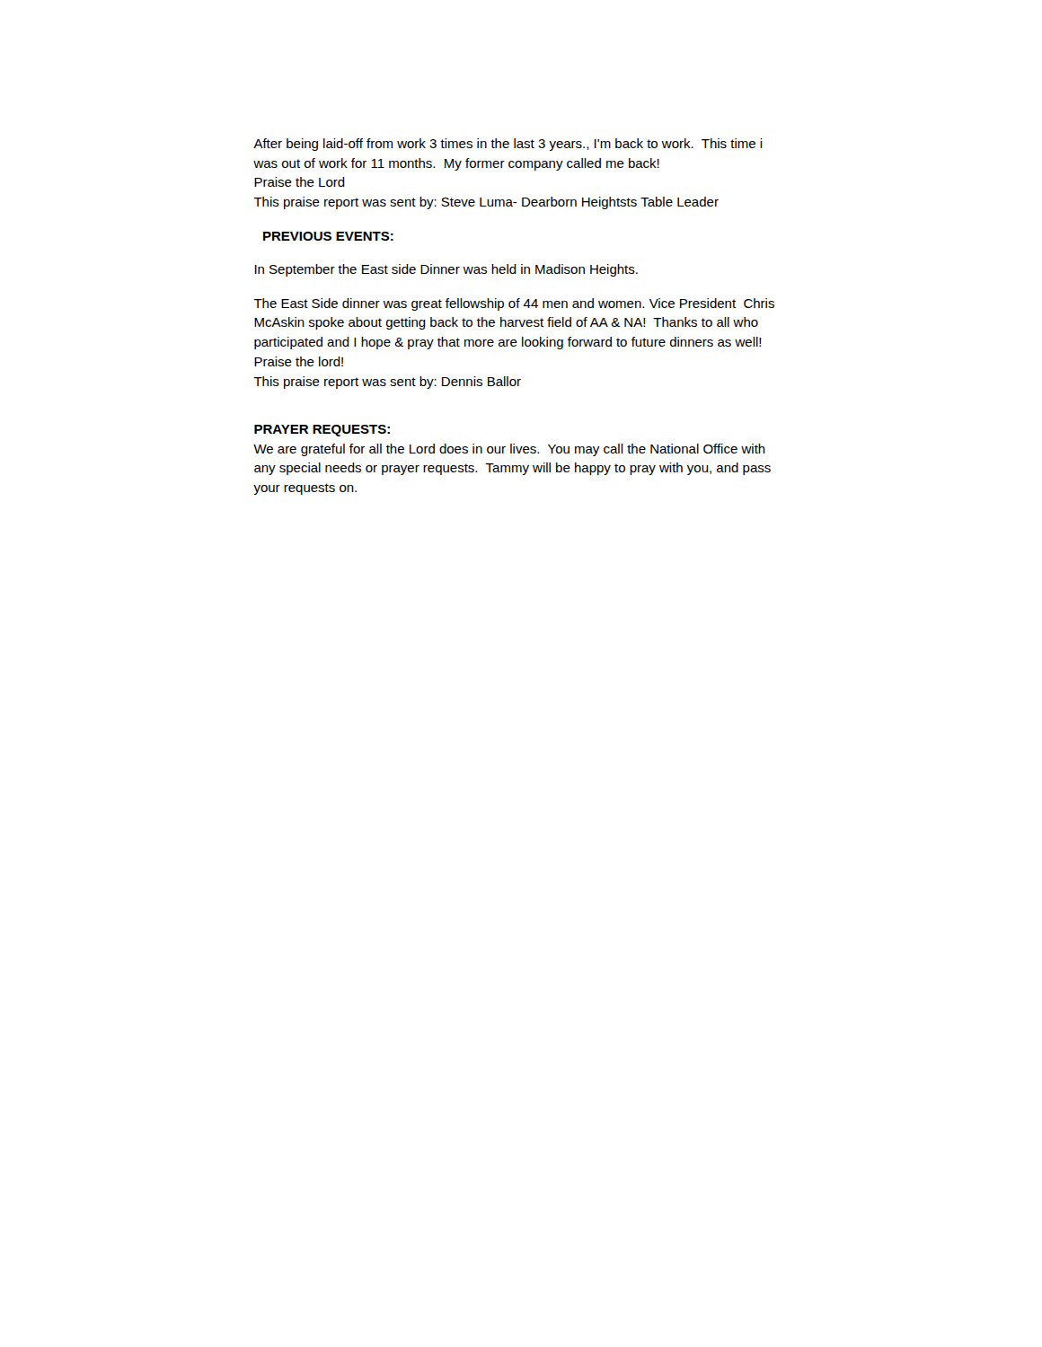After being laid-off from work 3 times in the last 3 years., I'm back to work. This time i was out of work for 11 months. My former company called me back!
Praise the Lord
This praise report was sent by: Steve Luma- Dearborn Heightsts Table Leader
PREVIOUS EVENTS:
In September the East side Dinner was held in Madison Heights.
The East Side dinner was great fellowship of 44 men and women. Vice President Chris McAskin spoke about getting back to the harvest field of AA & NA! Thanks to all who participated and I hope & pray that more are looking forward to future dinners as well!
Praise the lord!
This praise report was sent by: Dennis Ballor
PRAYER REQUESTS:
We are grateful for all the Lord does in our lives. You may call the National Office with any special needs or prayer requests. Tammy will be happy to pray with you, and pass your requests on.